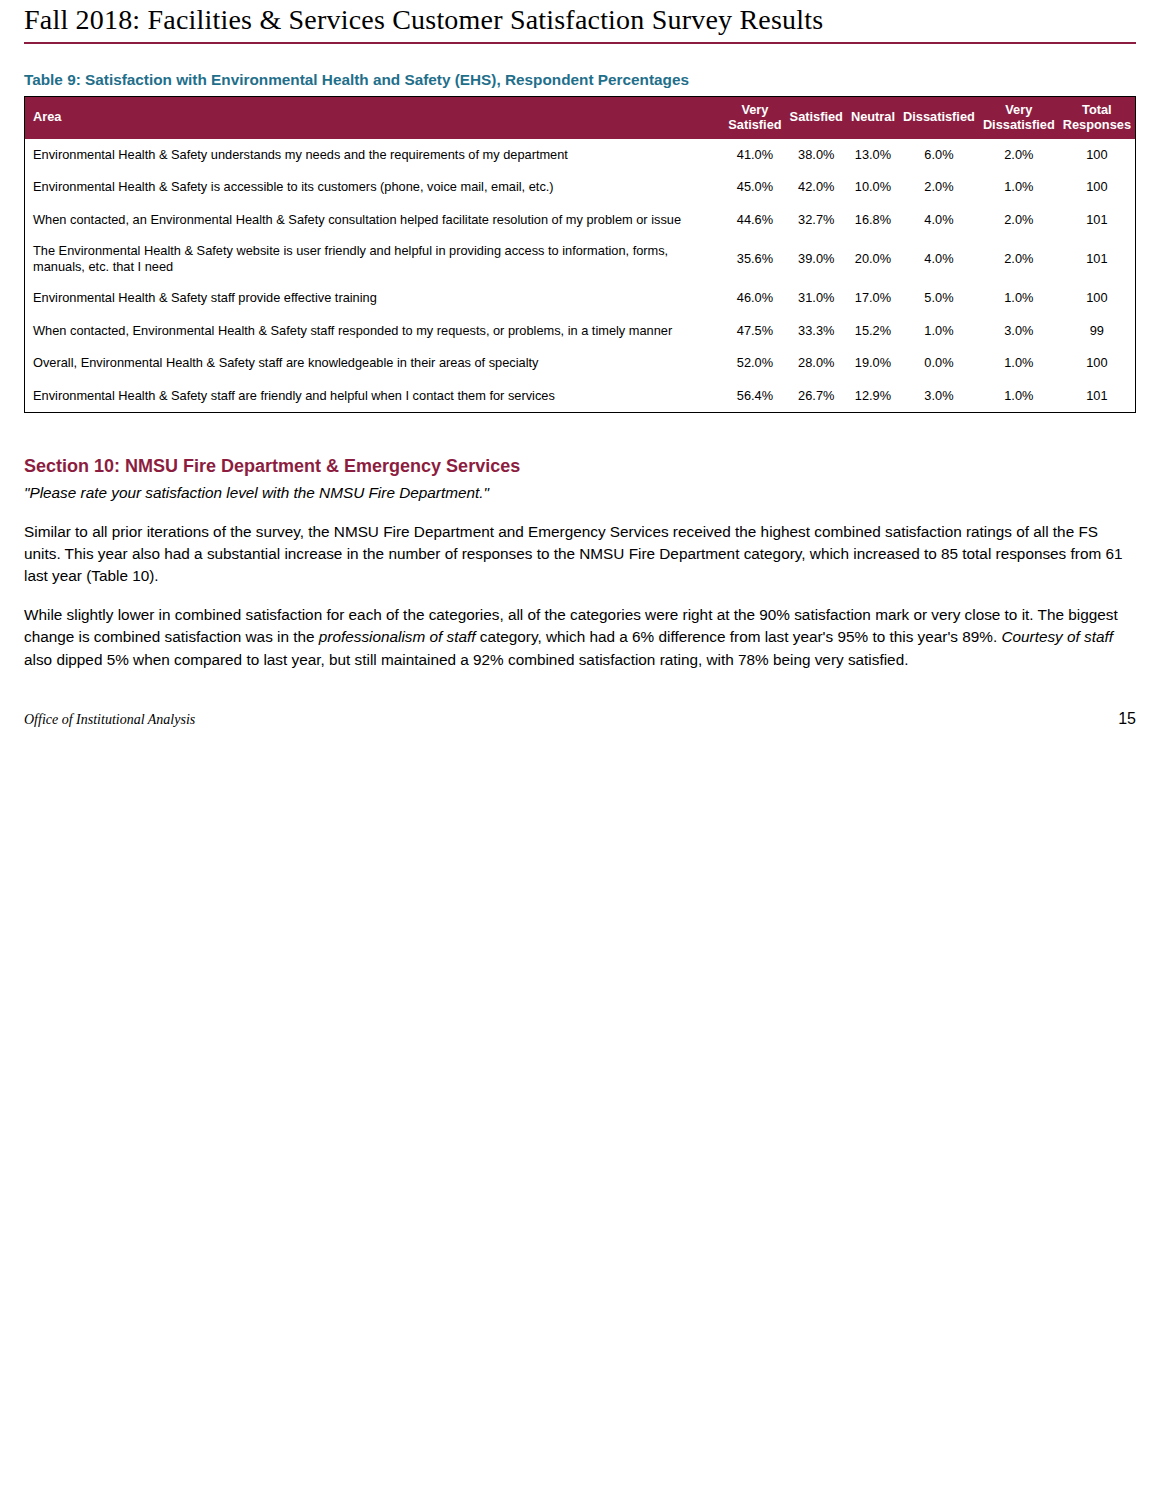Fall 2018: Facilities & Services Customer Satisfaction Survey Results
Table 9: Satisfaction with Environmental Health and Safety (EHS), Respondent Percentages
| Area | Very Satisfied | Satisfied | Neutral | Dissatisfied | Very Dissatisfied | Total Responses |
| --- | --- | --- | --- | --- | --- | --- |
| Environmental Health & Safety understands my needs and the requirements of my department | 41.0% | 38.0% | 13.0% | 6.0% | 2.0% | 100 |
| Environmental Health & Safety is accessible to its customers (phone, voice mail, email, etc.) | 45.0% | 42.0% | 10.0% | 2.0% | 1.0% | 100 |
| When contacted, an Environmental Health & Safety consultation helped facilitate resolution of my problem or issue | 44.6% | 32.7% | 16.8% | 4.0% | 2.0% | 101 |
| The Environmental Health & Safety website is user friendly and helpful in providing access to information, forms, manuals, etc. that I need | 35.6% | 39.0% | 20.0% | 4.0% | 2.0% | 101 |
| Environmental Health & Safety staff provide effective training | 46.0% | 31.0% | 17.0% | 5.0% | 1.0% | 100 |
| When contacted, Environmental Health & Safety staff responded to my requests, or problems, in a timely manner | 47.5% | 33.3% | 15.2% | 1.0% | 3.0% | 99 |
| Overall, Environmental Health & Safety staff are knowledgeable in their areas of specialty | 52.0% | 28.0% | 19.0% | 0.0% | 1.0% | 100 |
| Environmental Health & Safety staff are friendly and helpful when I contact them for services | 56.4% | 26.7% | 12.9% | 3.0% | 1.0% | 101 |
Section 10: NMSU Fire Department & Emergency Services
"Please rate your satisfaction level with the NMSU Fire Department."
Similar to all prior iterations of the survey, the NMSU Fire Department and Emergency Services received the highest combined satisfaction ratings of all the FS units. This year also had a substantial increase in the number of responses to the NMSU Fire Department category, which increased to 85 total responses from 61 last year (Table 10).
While slightly lower in combined satisfaction for each of the categories, all of the categories were right at the 90% satisfaction mark or very close to it. The biggest change is combined satisfaction was in the professionalism of staff category, which had a 6% difference from last year's 95% to this year's 89%. Courtesy of staff also dipped 5% when compared to last year, but still maintained a 92% combined satisfaction rating, with 78% being very satisfied.
Office of Institutional Analysis 15